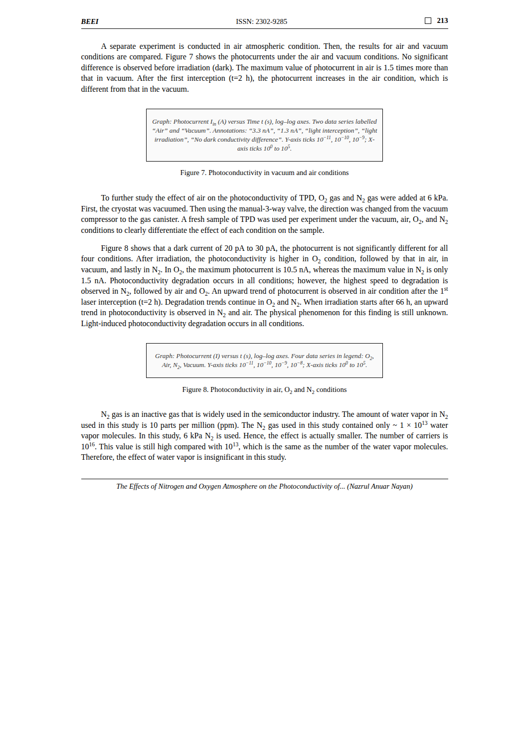BEEI ISSN: 2302-9285 213
A separate experiment is conducted in air atmospheric condition. Then, the results for air and vacuum conditions are compared. Figure 7 shows the photocurrents under the air and vacuum conditions. No significant difference is observed before irradiation (dark). The maximum value of photocurrent in air is 1.5 times more than that in vacuum. After the first interception (t=2 h), the photocurrent increases in the air condition, which is different from that in the vacuum.
Graph: Photocurrent Iin (A) versus Time t (s), log–log axes. Two data series labelled “Air” and “Vacuum”. Annotations: “3.3 nA”, “1.3 nA”, “light interception”, “light irradiation”, “No dark conductivity difference”. Y-axis ticks 10−11, 10−10, 10−9; X-axis ticks 100 to 105.
Figure 7. Photoconductivity in vacuum and air conditions
To further study the effect of air on the photoconductivity of TPD, O2 gas and N2 gas were added at 6 kPa. First, the cryostat was vacuumed. Then using the manual-3-way valve, the direction was changed from the vacuum compressor to the gas canister. A fresh sample of TPD was used per experiment under the vacuum, air, O2, and N2 conditions to clearly differentiate the effect of each condition on the sample.
Figure 8 shows that a dark current of 20 pA to 30 pA, the photocurrent is not significantly different for all four conditions. After irradiation, the photoconductivity is higher in O2 condition, followed by that in air, in vacuum, and lastly in N2. In O2, the maximum photocurrent is 10.5 nA, whereas the maximum value in N2 is only 1.5 nA. Photoconductivity degradation occurs in all conditions; however, the highest speed to degradation is observed in N2, followed by air and O2. An upward trend of photocurrent is observed in air condition after the 1st laser interception (t=2 h). Degradation trends continue in O2 and N2. When irradiation starts after 66 h, an upward trend in photoconductivity is observed in N2 and air. The physical phenomenon for this finding is still unknown. Light-induced photoconductivity degradation occurs in all conditions.
Graph: Photocurrent (I) versus t (s), log–log axes. Four data series in legend: O2, Air, N2, Vacuum. Y-axis ticks 10−11, 10−10, 10−9, 10−8; X-axis ticks 100 to 105.
Figure 8. Photoconductivity in air, O2 and N2 conditions
N2 gas is an inactive gas that is widely used in the semiconductor industry. The amount of water vapor in N2 used in this study is 10 parts per million (ppm). The N2 gas used in this study contained only ~ 1 × 1013 water vapor molecules. In this study, 6 kPa N2 is used. Hence, the effect is actually smaller. The number of carriers is 1016. This value is still high compared with 1013, which is the same as the number of the water vapor molecules. Therefore, the effect of water vapor is insignificant in this study.
The Effects of Nitrogen and Oxygen Atmosphere on the Photoconductivity of... (Nazrul Anuar Nayan)